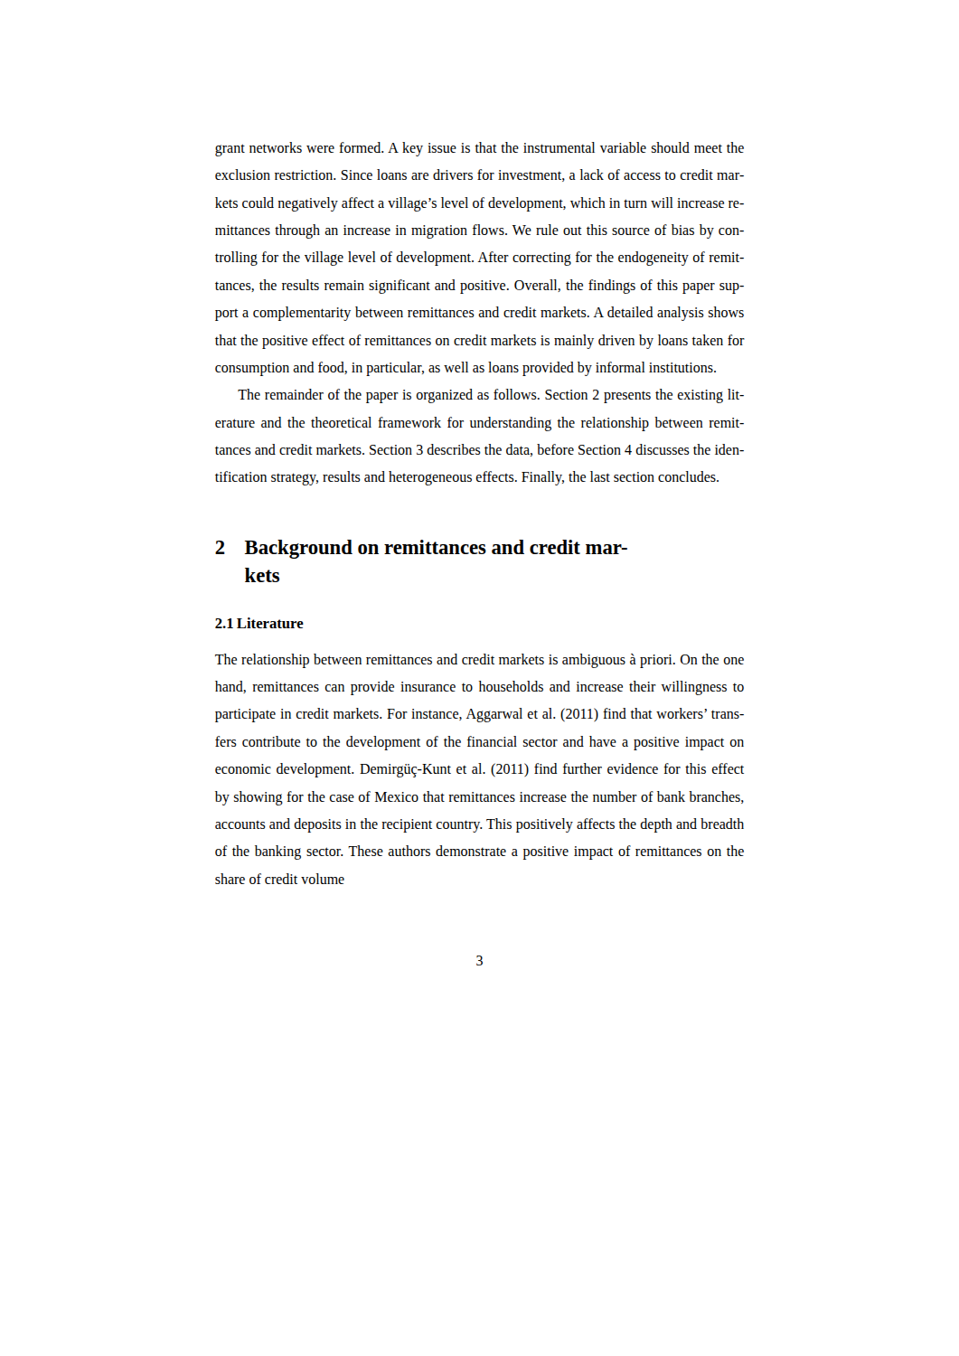grant networks were formed. A key issue is that the instrumental variable should meet the exclusion restriction. Since loans are drivers for investment, a lack of access to credit markets could negatively affect a village’s level of development, which in turn will increase remittances through an increase in migration flows. We rule out this source of bias by controlling for the village level of development. After correcting for the endogeneity of remittances, the results remain significant and positive. Overall, the findings of this paper support a complementarity between remittances and credit markets. A detailed analysis shows that the positive effect of remittances on credit markets is mainly driven by loans taken for consumption and food, in particular, as well as loans provided by informal institutions.
The remainder of the paper is organized as follows. Section 2 presents the existing literature and the theoretical framework for understanding the relationship between remittances and credit markets. Section 3 describes the data, before Section 4 discusses the identification strategy, results and heterogeneous effects. Finally, the last section concludes.
2 Background on remittances and credit mar-
kets
2.1 Literature
The relationship between remittances and credit markets is ambiguous à priori. On the one hand, remittances can provide insurance to households and increase their willingness to participate in credit markets. For instance, Aggarwal et al. (2011) find that workers’ transfers contribute to the development of the financial sector and have a positive impact on economic development. Demirgüç-Kunt et al. (2011) find further evidence for this effect by showing for the case of Mexico that remittances increase the number of bank branches, accounts and deposits in the recipient country. This positively affects the depth and breadth of the banking sector. These authors demonstrate a positive impact of remittances on the share of credit volume
3